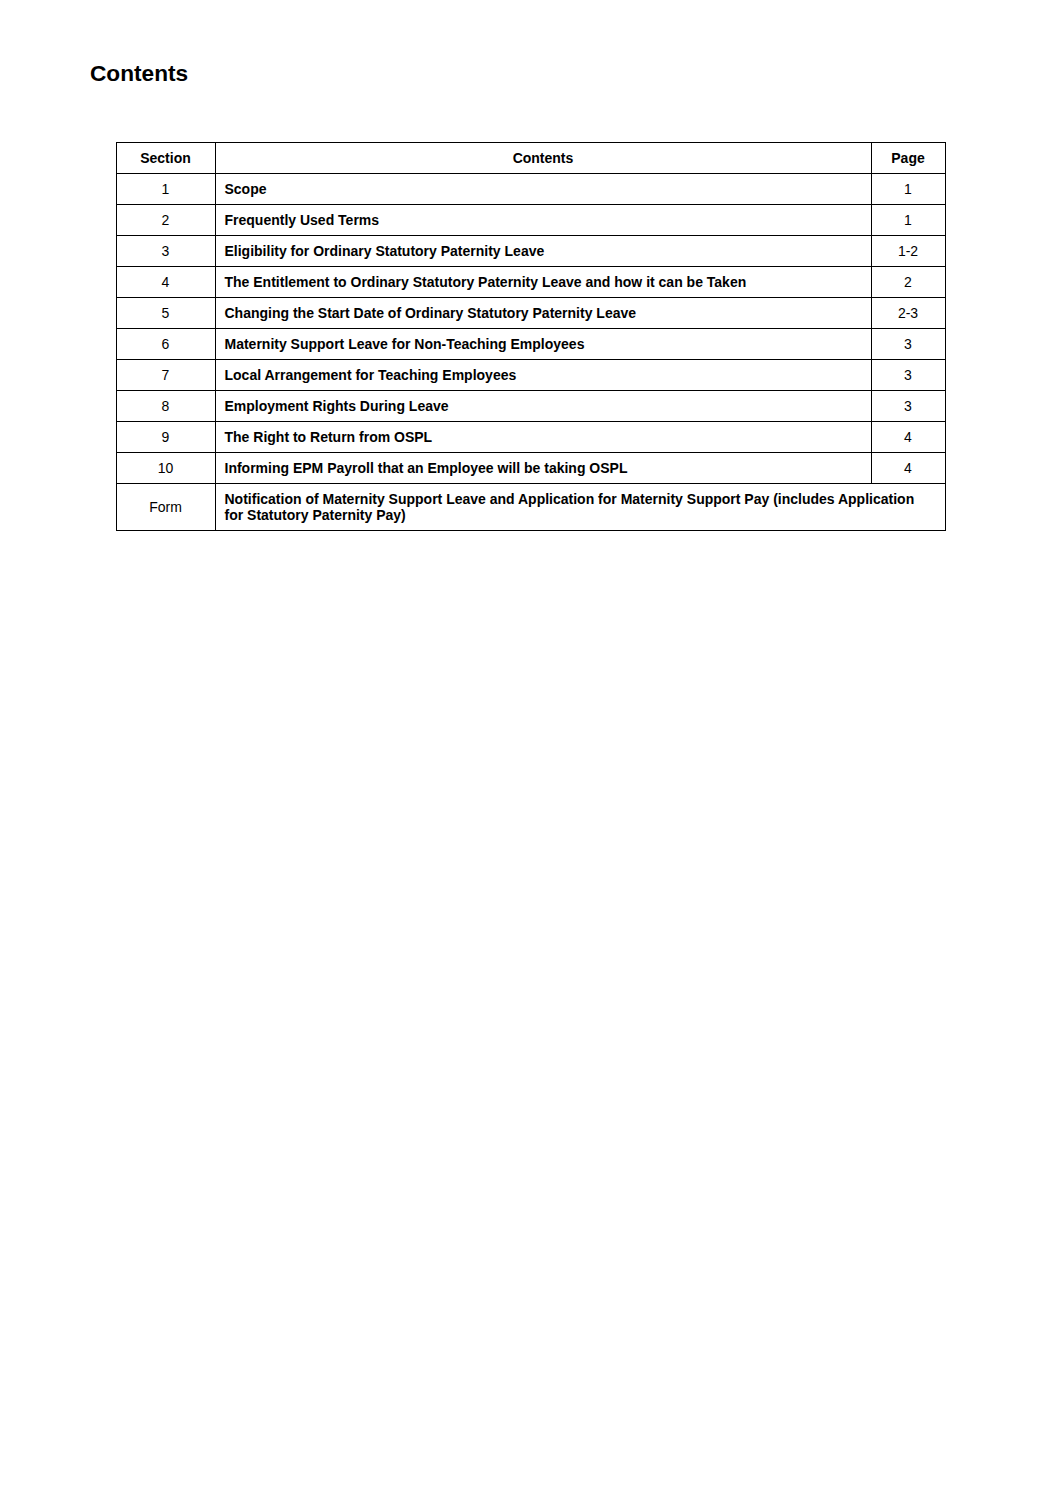Contents
| Section | Contents | Page |
| --- | --- | --- |
| 1 | Scope | 1 |
| 2 | Frequently Used Terms | 1 |
| 3 | Eligibility for Ordinary Statutory Paternity Leave | 1-2 |
| 4 | The Entitlement to Ordinary Statutory Paternity Leave and how it can be Taken | 2 |
| 5 | Changing the Start Date of Ordinary Statutory Paternity Leave | 2-3 |
| 6 | Maternity Support Leave for Non-Teaching Employees | 3 |
| 7 | Local Arrangement for Teaching Employees | 3 |
| 8 | Employment Rights During Leave | 3 |
| 9 | The Right to Return from OSPL | 4 |
| 10 | Informing EPM Payroll that an Employee will be taking OSPL | 4 |
| Form | Notification of Maternity Support Leave and Application for Maternity Support Pay (includes Application for Statutory Paternity Pay) |